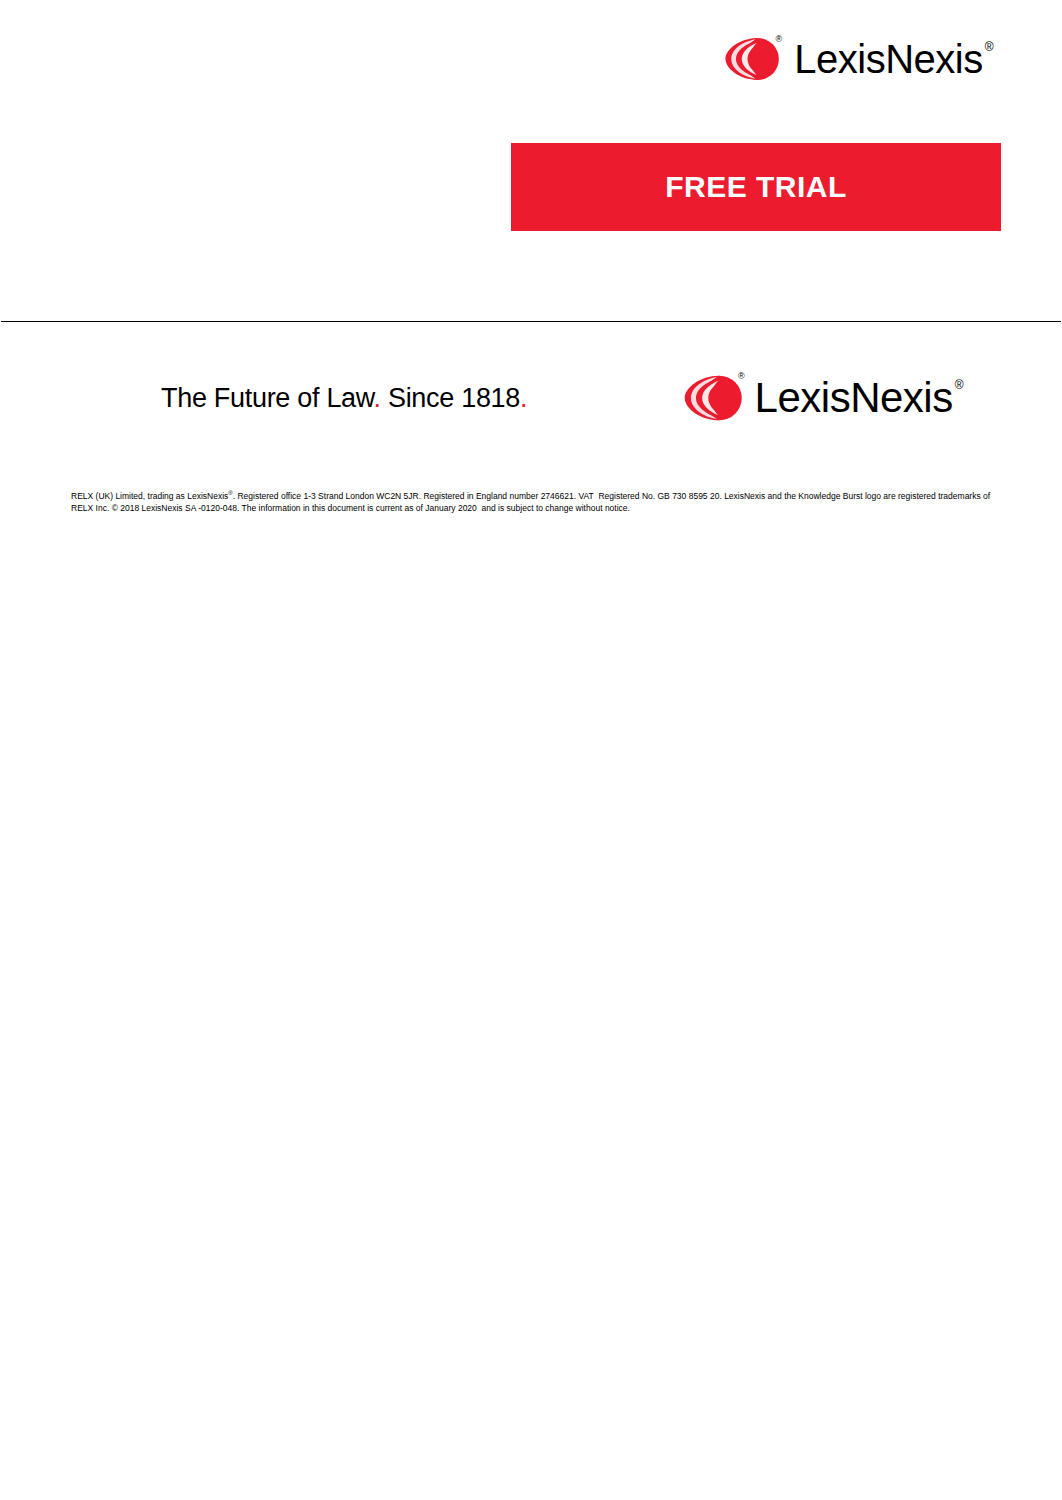Knowledge Burst ®
LexisNexis®
FREE TRIAL
The Future of Law. Since 1818.
Knowledge Burst ®
LexisNexis®
RELX (UK) Limited, trading as LexisNexis®. Registered office 1-3 Strand London WC2N 5JR. Registered in England number 2746621. VAT Registered No. GB 730 8595 20. LexisNexis and the Knowledge Burst logo are registered trademarks of RELX Inc. © 2018 LexisNexis SA -0120-048. The information in this document is current as of January 2020 and is subject to change without notice.